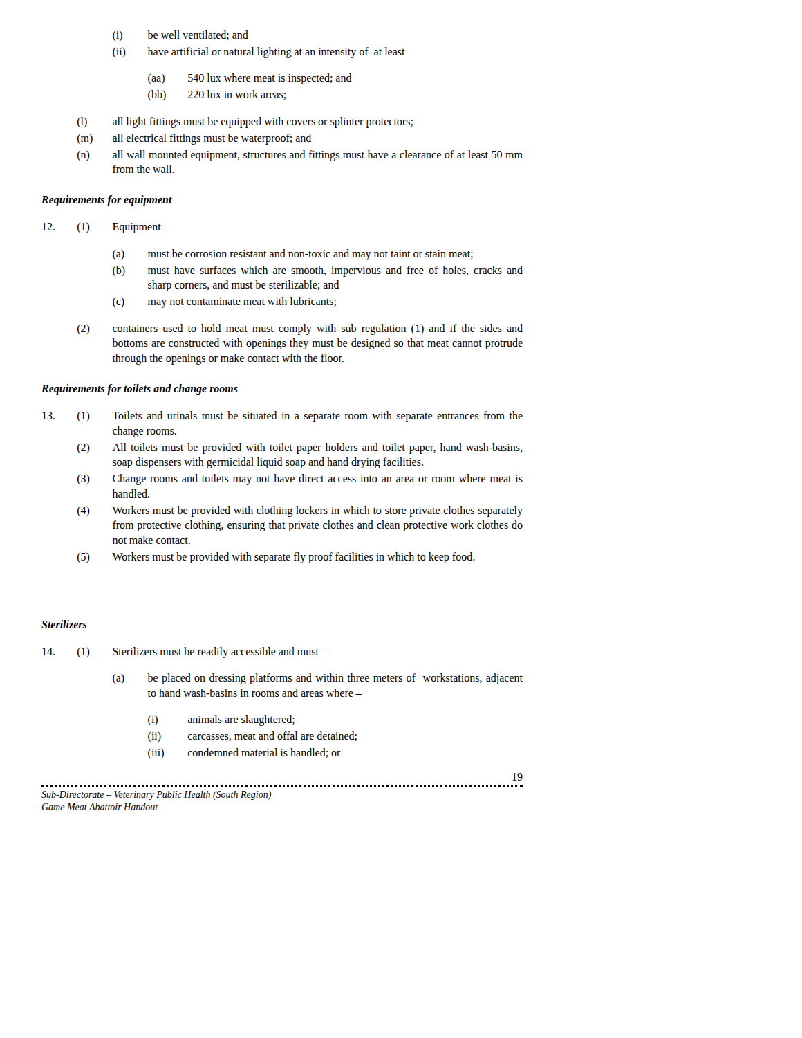(i) be well ventilated; and
(ii) have artificial or natural lighting at an intensity of at least –
(aa) 540 lux where meat is inspected; and
(bb) 220 lux in work areas;
(l) all light fittings must be equipped with covers or splinter protectors;
(m) all electrical fittings must be waterproof; and
(n) all wall mounted equipment, structures and fittings must have a clearance of at least 50 mm from the wall.
Requirements for equipment
12. (1) Equipment –
(a) must be corrosion resistant and non-toxic and may not taint or stain meat;
(b) must have surfaces which are smooth, impervious and free of holes, cracks and sharp corners, and must be sterilizable; and
(c) may not contaminate meat with lubricants;
(2) containers used to hold meat must comply with sub regulation (1) and if the sides and bottoms are constructed with openings they must be designed so that meat cannot protrude through the openings or make contact with the floor.
Requirements for toilets and change rooms
13. (1) Toilets and urinals must be situated in a separate room with separate entrances from the change rooms.
(2) All toilets must be provided with toilet paper holders and toilet paper, hand wash-basins, soap dispensers with germicidal liquid soap and hand drying facilities.
(3) Change rooms and toilets may not have direct access into an area or room where meat is handled.
(4) Workers must be provided with clothing lockers in which to store private clothes separately from protective clothing, ensuring that private clothes and clean protective work clothes do not make contact.
(5) Workers must be provided with separate fly proof facilities in which to keep food.
Sterilizers
14. (1) Sterilizers must be readily accessible and must –
(a) be placed on dressing platforms and within three meters of workstations, adjacent to hand wash-basins in rooms and areas where –
(i) animals are slaughtered;
(ii) carcasses, meat and offal are detained;
(iii) condemned material is handled; or
19
Sub-Directorate – Veterinary Public Health (South Region)
Game Meat Abattoir Handout